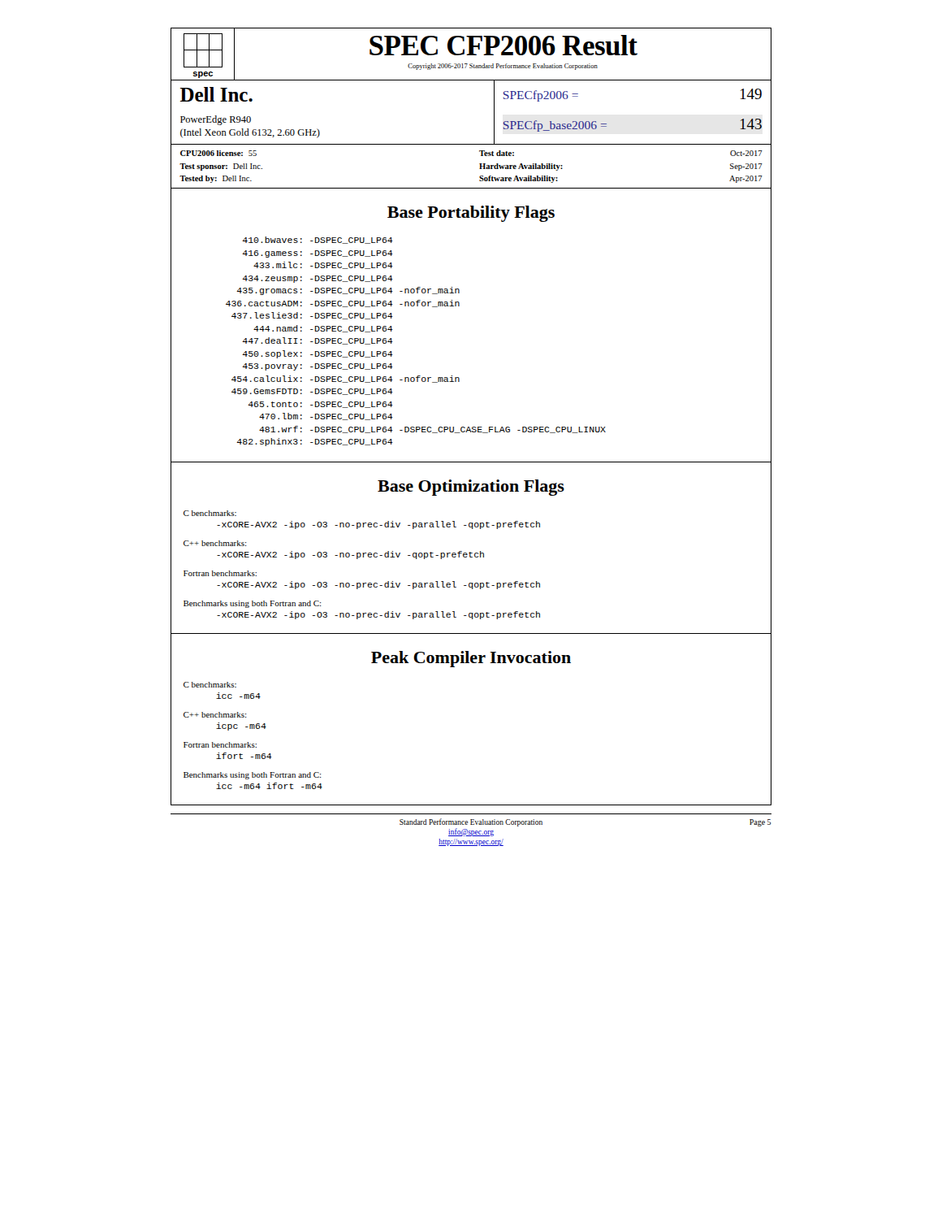spec
SPEC CFP2006 Result
Copyright 2006-2017 Standard Performance Evaluation Corporation
Dell Inc.
PowerEdge R940
(Intel Xeon Gold 6132, 2.60 GHz)
SPECfp2006 = 149
SPECfp_base2006 = 143
CPU2006 license: 55
Test sponsor: Dell Inc.
Tested by: Dell Inc.
Test date: Oct-2017
Hardware Availability: Sep-2017
Software Availability: Apr-2017
Base Portability Flags
410.bwaves:-DSPEC_CPU_LP64
416.gamess:-DSPEC_CPU_LP64
433.milc:-DSPEC_CPU_LP64
434.zeusmp:-DSPEC_CPU_LP64
435.gromacs:-DSPEC_CPU_LP64 -nofor_main
436.cactusADM:-DSPEC_CPU_LP64 -nofor_main
437.leslie3d:-DSPEC_CPU_LP64
444.namd:-DSPEC_CPU_LP64
447.dealII:-DSPEC_CPU_LP64
450.soplex:-DSPEC_CPU_LP64
453.povray:-DSPEC_CPU_LP64
454.calculix:-DSPEC_CPU_LP64 -nofor_main
459.GemsFDTD:-DSPEC_CPU_LP64
465.tonto:-DSPEC_CPU_LP64
470.lbm:-DSPEC_CPU_LP64
481.wrf:-DSPEC_CPU_LP64 -DSPEC_CPU_CASE_FLAG -DSPEC_CPU_LINUX
482.sphinx3:-DSPEC_CPU_LP64
Base Optimization Flags
C benchmarks:
-xCORE-AVX2 -ipo -O3 -no-prec-div -parallel -qopt-prefetch
C++ benchmarks:
-xCORE-AVX2 -ipo -O3 -no-prec-div -qopt-prefetch
Fortran benchmarks:
-xCORE-AVX2 -ipo -O3 -no-prec-div -parallel -qopt-prefetch
Benchmarks using both Fortran and C:
-xCORE-AVX2 -ipo -O3 -no-prec-div -parallel -qopt-prefetch
Peak Compiler Invocation
C benchmarks:
icc -m64
C++ benchmarks:
icpc -m64
Fortran benchmarks:
ifort -m64
Benchmarks using both Fortran and C:
icc -m64 ifort -m64
Standard Performance Evaluation Corporation
info@spec.org
http://www.spec.org/
Page 5